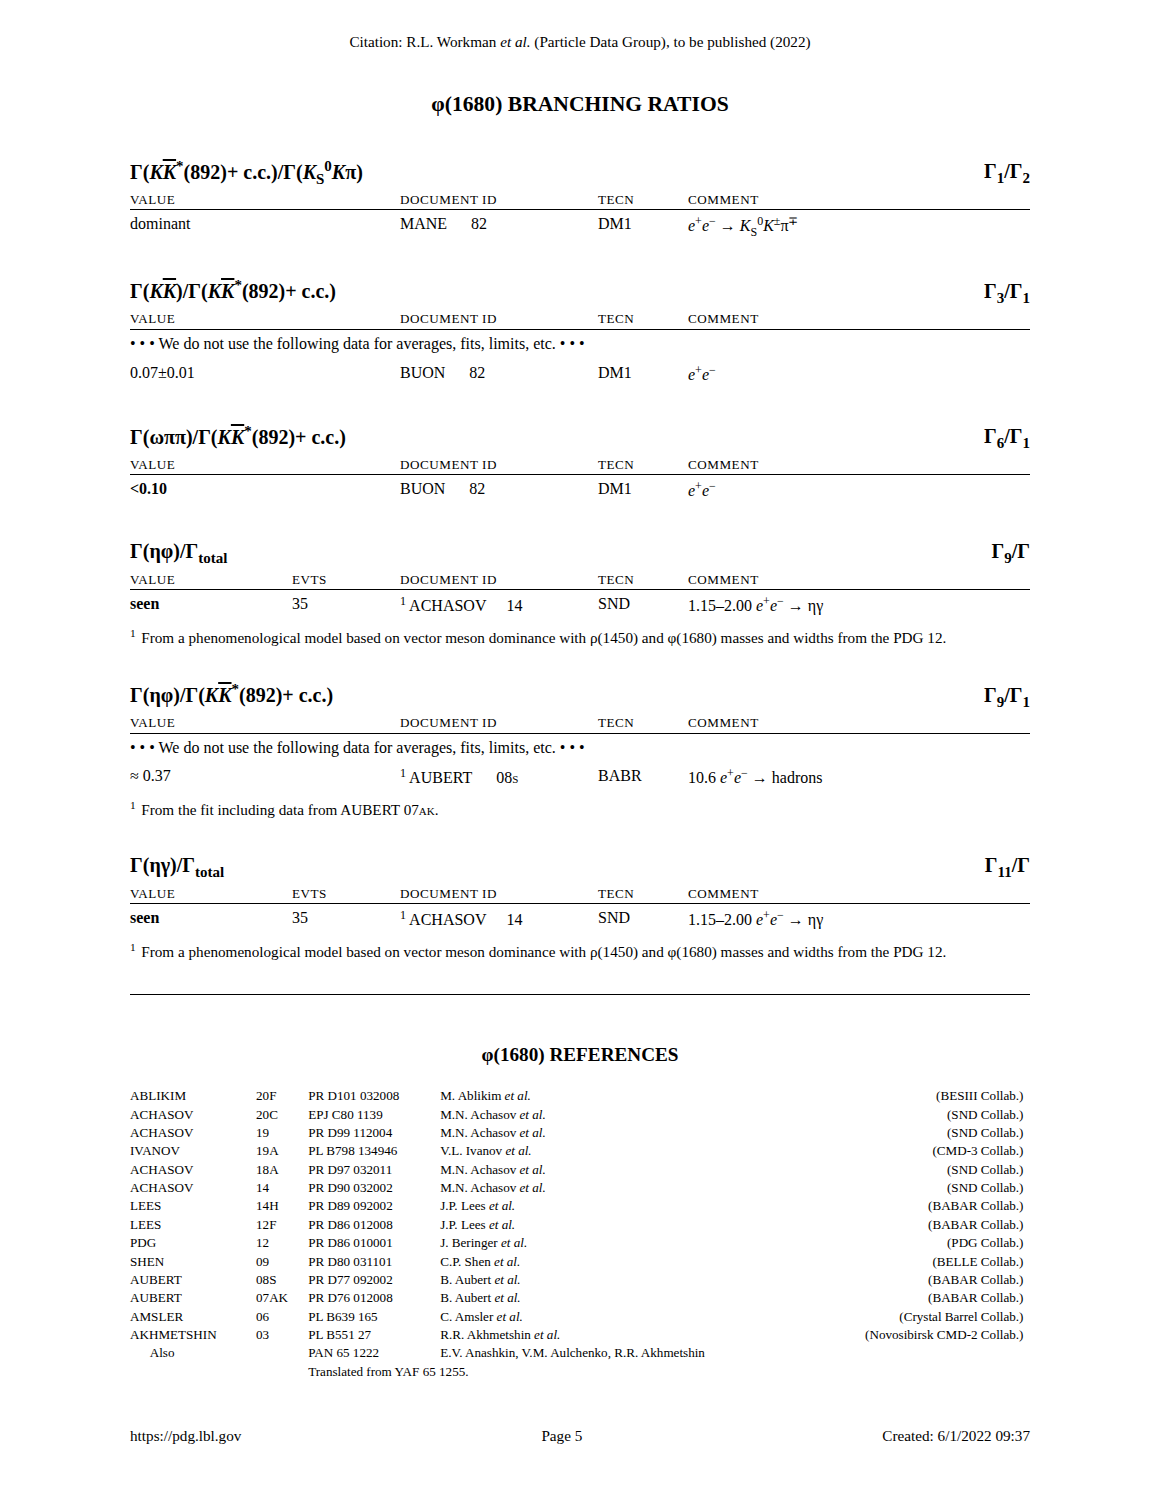Citation: R.L. Workman et al. (Particle Data Group), to be published (2022)
φ(1680) BRANCHING RATIOS
Γ(KK*(892)+ c.c.)/Γ(KS0Kπ) Γ1/Γ2
| VALUE | DOCUMENT ID | TECN | COMMENT |
| --- | --- | --- | --- |
| dominant | MANE 82 | DM1 | e + e − → K S 0 K ± π ∓ |
Γ(KK)/Γ(KK*(892)+ c.c.) Γ3/Γ1
| VALUE | DOCUMENT ID | TECN | COMMENT |
| --- | --- | --- | --- |
| • • • We do not use the following data for averages, fits, limits, etc. • • • |
| 0.07±0.01 | BUON 82 | DM1 | e + e − |
Γ(ωππ)/Γ(KK*(892)+ c.c.) Γ6/Γ1
| VALUE | DOCUMENT ID | TECN | COMMENT |
| --- | --- | --- | --- |
| <0.10 | BUON 82 | DM1 | e + e − |
Γ(ηφ)/Γtotal Γ9/Γ
| VALUE | EVTS | DOCUMENT ID | TECN | COMMENT |
| --- | --- | --- | --- | --- |
| seen | 35 | 1 ACHASOV 14 | SND | 1.15–2.00 e + e − → ηγ |
1 From a phenomenological model based on vector meson dominance with ρ(1450) and φ(1680) masses and widths from the PDG 12.
Γ(ηφ)/Γ(KK*(892)+ c.c.) Γ9/Γ1
| VALUE | DOCUMENT ID | TECN | COMMENT |
| --- | --- | --- | --- |
| • • • We do not use the following data for averages, fits, limits, etc. • • • |
| ≈ 0.37 | 1 AUBERT 08 s | BABR | 10.6 e + e − → hadrons |
1 From the fit including data from AUBERT 07ak.
Γ(ηγ)/Γtotal Γ11/Γ
| VALUE | EVTS | DOCUMENT ID | TECN | COMMENT |
| --- | --- | --- | --- | --- |
| seen | 35 | 1 ACHASOV 14 | SND | 1.15–2.00 e + e − → ηγ |
1 From a phenomenological model based on vector meson dominance with ρ(1450) and φ(1680) masses and widths from the PDG 12.
φ(1680) REFERENCES
| ABLIKIM | 20F | PR D101 032008 | M. Ablikim et al. | (BESIII Collab.) |
| ACHASOV | 20C | EPJ C80 1139 | M.N. Achasov et al. | (SND Collab.) |
| ACHASOV | 19 | PR D99 112004 | M.N. Achasov et al. | (SND Collab.) |
| IVANOV | 19A | PL B798 134946 | V.L. Ivanov et al. | (CMD-3 Collab.) |
| ACHASOV | 18A | PR D97 032011 | M.N. Achasov et al. | (SND Collab.) |
| ACHASOV | 14 | PR D90 032002 | M.N. Achasov et al. | (SND Collab.) |
| LEES | 14H | PR D89 092002 | J.P. Lees et al. | (BABAR Collab.) |
| LEES | 12F | PR D86 012008 | J.P. Lees et al. | (BABAR Collab.) |
| PDG | 12 | PR D86 010001 | J. Beringer et al. | (PDG Collab.) |
| SHEN | 09 | PR D80 031101 | C.P. Shen et al. | (BELLE Collab.) |
| AUBERT | 08S | PR D77 092002 | B. Aubert et al. | (BABAR Collab.) |
| AUBERT | 07AK | PR D76 012008 | B. Aubert et al. | (BABAR Collab.) |
| AMSLER | 06 | PL B639 165 | C. Amsler et al. | (Crystal Barrel Collab.) |
| AKHMETSHIN | 03 | PL B551 27 | R.R. Akhmetshin et al. | (Novosibirsk CMD-2 Collab.) |
| Also | | PAN 65 1222 | E.V. Anashkin, V.M. Aulchenko, R.R. Akhmetshin | |
| | | Translated from YAF 65 1255. |
https://pdg.lbl.gov Page 5 Created: 6/1/2022 09:37